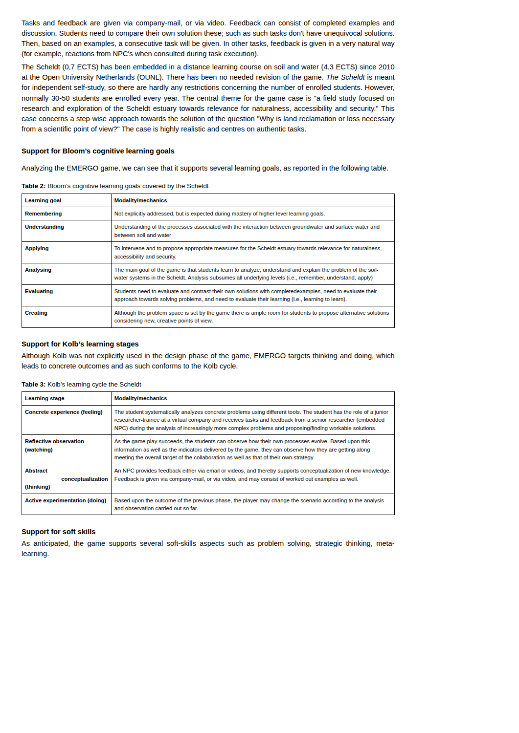Tasks and feedback are given via company-mail, or via video. Feedback can consist of completed examples and discussion. Students need to compare their own solution these; such as such tasks don't have unequivocal solutions. Then, based on an examples, a consecutive task will be given. In other tasks, feedback is given in a very natural way (for example, reactions from NPC's when consulted during task execution).
The Scheldt (0,7 ECTS) has been embedded in a distance learning course on soil and water (4.3 ECTS) since 2010 at the Open University Netherlands (OUNL). There has been no needed revision of the game. The Scheldt is meant for independent self-study, so there are hardly any restrictions concerning the number of enrolled students. However, normally 30-50 students are enrolled every year. The central theme for the game case is "a field study focused on research and exploration of the Scheldt estuary towards relevance for naturalness, accessibility and security." This case concerns a step-wise approach towards the solution of the question "Why is land reclamation or loss necessary from a scientific point of view?" The case is highly realistic and centres on authentic tasks.
Support for Bloom’s cognitive learning goals
Analyzing the EMERGO game, we can see that it supports several learning goals, as reported in the following table.
Table 2: Bloom’s cognitive learning goals covered by the Scheldt
| Learning goal | Modality/mechanics |
| --- | --- |
| Remembering | Not explicitly addressed, but is expected during mastery of higher level learning goals. |
| Understanding | Understanding of the processes associated with the interaction between groundwater and surface water and between soil and water |
| Applying | To intervene and to propose appropriate measures for the Scheldt estuary towards relevance for naturalness, accessibility and security. |
| Analysing | The main goal of the game is that students learn to analyze, understand and explain the problem of the soil-water systems in the Scheldt. Analysis subsumes all underlying levels (i.e., remember, understand, apply) |
| Evaluating | Students need to evaluate and contrast their own solutions with completedexamples, need to evaluate their approach towards solving problems, and need to evaluate their learning (i.e., learning to learn). |
| Creating | Although the problem space is set by the game there is ample room for students to propose alternative solutions considering new, creative points of view. |
Support for Kolb’s learning stages
Although Kolb was not explicitly used in the design phase of the game, EMERGO targets thinking and doing, which leads to concrete outcomes and as such conforms to the Kolb cycle.
Table 3: Kolb’s learning cycle the Scheldt
| Learning stage | Modality/mechanics |
| --- | --- |
| Concrete experience (feeling) | The student systematically analyzes concrete problems using different tools. The student has the role of a junior researcher-trainee at a virtual company and receives tasks and feedback from a senior researcher (embedded NPC) during the analysis of increasingly more complex problems and proposing/finding workable solutions. |
| Reflective observation (watching) | As the game play succeeds, the students can observe how their own processes evolve. Based upon this information as well as the indicators delivered by the game, they can observe how they are getting along meeting the overall target of the collaboration as well as that of their own strategy |
| Abstract conceptualization (thinking) | An NPC provides feedback either via email or videos, and thereby supports conceptualization of new knowledge. Feedback is given via company-mail, or via video, and may consist of worked out examples as well. |
| Active experimentation (doing) | Based upon the outcome of the previous phase, the player may change the scenario according to the analysis and observation carried out so far. |
Support for soft skills
As anticipated, the game supports several soft-skills aspects such as problem solving, strategic thinking, meta-learning.